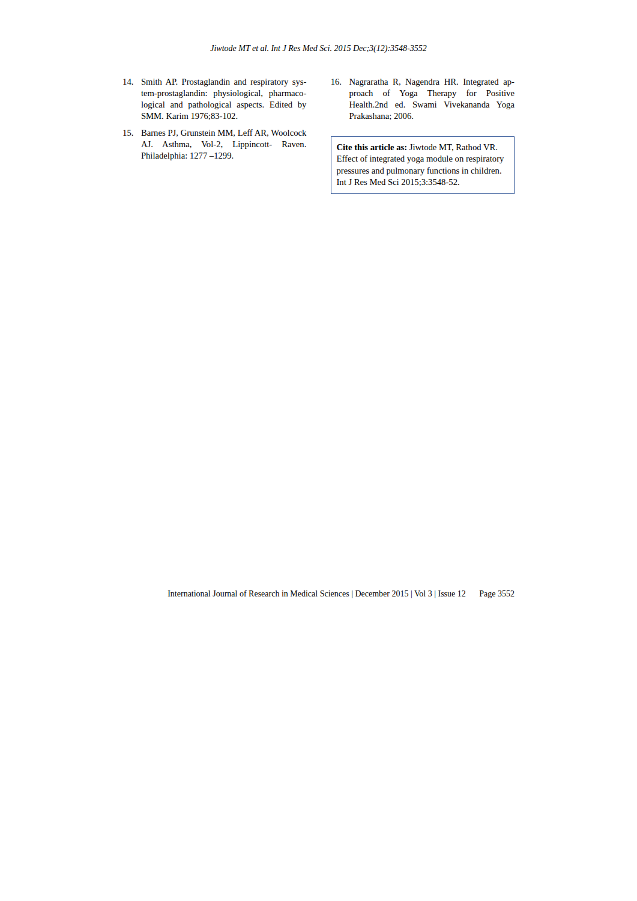Jiwtode MT et al. Int J Res Med Sci. 2015 Dec;3(12):3548-3552
14. Smith AP. Prostaglandin and respiratory system-prostaglandin: physiological, pharmacological and pathological aspects. Edited by SMM. Karim 1976;83-102.
15. Barnes PJ, Grunstein MM, Leff AR, Woolcock AJ. Asthma, Vol-2, Lippincott- Raven. Philadelphia: 1277 –1299.
16. Nagraratha R, Nagendra HR. Integrated approach of Yoga Therapy for Positive Health.2nd ed. Swami Vivekananda Yoga Prakashana; 2006.
Cite this article as: Jiwtode MT, Rathod VR. Effect of integrated yoga module on respiratory pressures and pulmonary functions in children. Int J Res Med Sci 2015;3:3548-52.
International Journal of Research in Medical Sciences | December 2015 | Vol 3 | Issue 12Page 3552